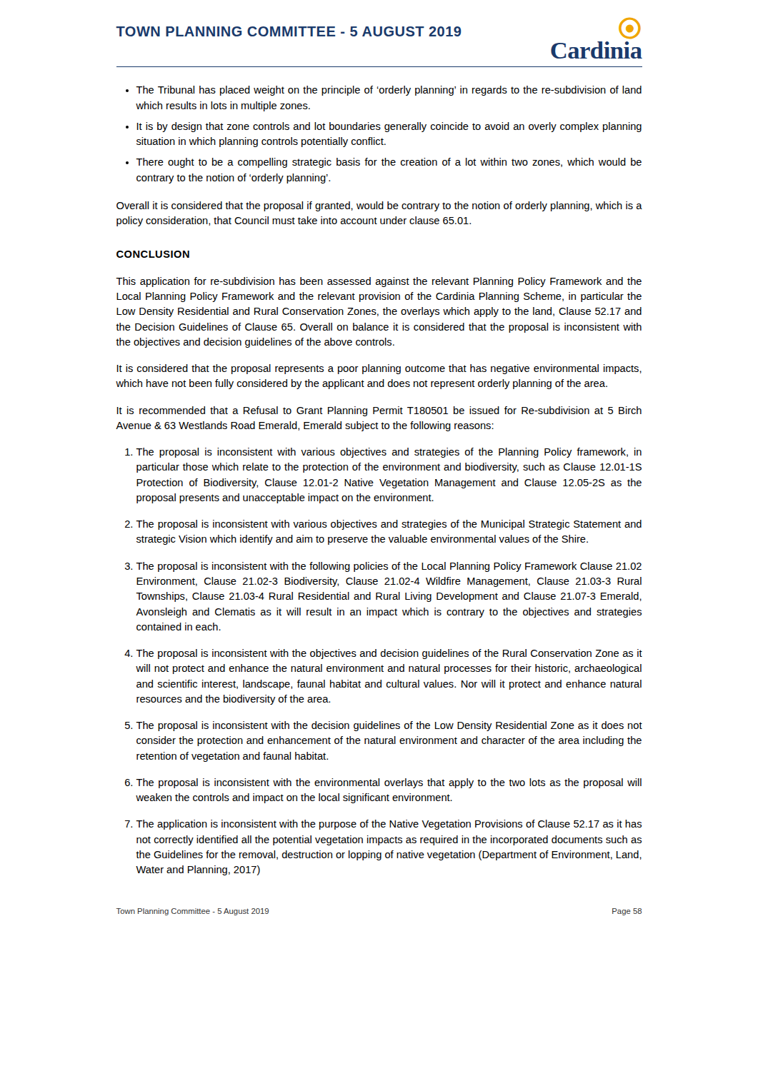TOWN PLANNING COMMITTEE - 5 AUGUST 2019
⦿ Cardinia
The Tribunal has placed weight on the principle of ‘orderly planning’ in regards to the re-subdivision of land which results in lots in multiple zones.
It is by design that zone controls and lot boundaries generally coincide to avoid an overly complex planning situation in which planning controls potentially conflict.
There ought to be a compelling strategic basis for the creation of a lot within two zones, which would be contrary to the notion of ‘orderly planning’.
Overall it is considered that the proposal if granted, would be contrary to the notion of orderly planning, which is a policy consideration, that Council must take into account under clause 65.01.
CONCLUSION
This application for re-subdivision has been assessed against the relevant Planning Policy Framework and the Local Planning Policy Framework and the relevant provision of the Cardinia Planning Scheme, in particular the Low Density Residential and Rural Conservation Zones, the overlays which apply to the land, Clause 52.17 and the Decision Guidelines of Clause 65. Overall on balance it is considered that the proposal is inconsistent with the objectives and decision guidelines of the above controls.
It is considered that the proposal represents a poor planning outcome that has negative environmental impacts, which have not been fully considered by the applicant and does not represent orderly planning of the area.
It is recommended that a Refusal to Grant Planning Permit T180501 be issued for Re-subdivision at 5 Birch Avenue & 63 Westlands Road Emerald, Emerald subject to the following reasons:
The proposal is inconsistent with various objectives and strategies of the Planning Policy framework, in particular those which relate to the protection of the environment and biodiversity, such as Clause 12.01-1S Protection of Biodiversity, Clause 12.01-2 Native Vegetation Management and Clause 12.05-2S as the proposal presents and unacceptable impact on the environment.
The proposal is inconsistent with various objectives and strategies of the Municipal Strategic Statement and strategic Vision which identify and aim to preserve the valuable environmental values of the Shire.
The proposal is inconsistent with the following policies of the Local Planning Policy Framework Clause 21.02 Environment, Clause 21.02-3 Biodiversity, Clause 21.02-4 Wildfire Management, Clause 21.03-3 Rural Townships, Clause 21.03-4 Rural Residential and Rural Living Development and Clause 21.07-3 Emerald, Avonsleigh and Clematis as it will result in an impact which is contrary to the objectives and strategies contained in each.
The proposal is inconsistent with the objectives and decision guidelines of the Rural Conservation Zone as it will not protect and enhance the natural environment and natural processes for their historic, archaeological and scientific interest, landscape, faunal habitat and cultural values. Nor will it protect and enhance natural resources and the biodiversity of the area.
The proposal is inconsistent with the decision guidelines of the Low Density Residential Zone as it does not consider the protection and enhancement of the natural environment and character of the area including the retention of vegetation and faunal habitat.
The proposal is inconsistent with the environmental overlays that apply to the two lots as the proposal will weaken the controls and impact on the local significant environment.
The application is inconsistent with the purpose of the Native Vegetation Provisions of Clause 52.17 as it has not correctly identified all the potential vegetation impacts as required in the incorporated documents such as the Guidelines for the removal, destruction or lopping of native vegetation (Department of Environment, Land, Water and Planning, 2017)
Town Planning Committee - 5 August 2019 Page 58